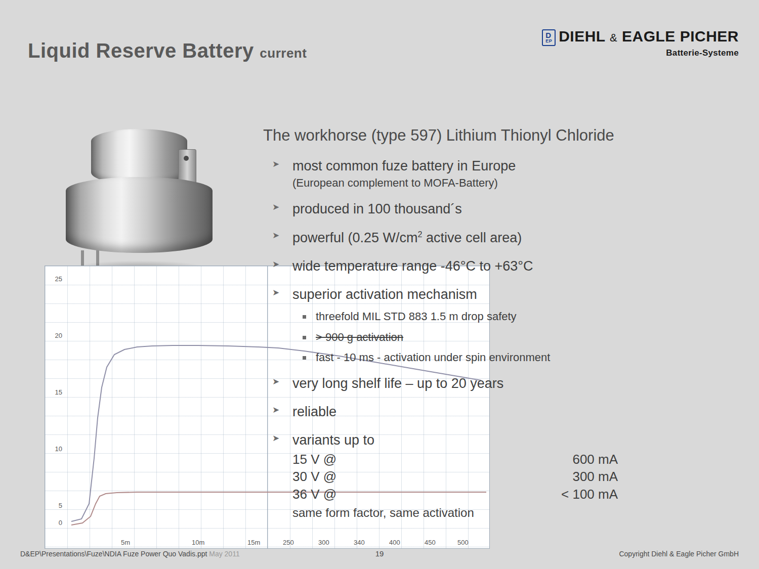Liquid Reserve Battery current
DEPDIEHL & EAGLE PICHER
Batterie-Systeme
25 20 15 10 5 0
5m 10m 15m 250 300 340 400 450 500
The workhorse (type 597) Lithium Thionyl Chloride
most common fuze battery in Europe (European complement to MOFA-Battery)
produced in 100 thousand´s
powerful (0.25 W/cm2 active cell area)
wide temperature range -46°C to +63°C
superior activation mechanism
threefold MIL STD 883 1.5 m drop safety
> 900 g activation
fast - 10 ms - activation under spin environment
very long shelf life – up to 20 years
reliable
variants up to
15 V @
600 mA
30 V @
300 mA
36 V @
< 100 mA
same form factor, same activation
D&EP\Presentations\Fuze\NDIA Fuze Power Quo Vadis.ppt May 2011
19
Copyright Diehl & Eagle Picher GmbH